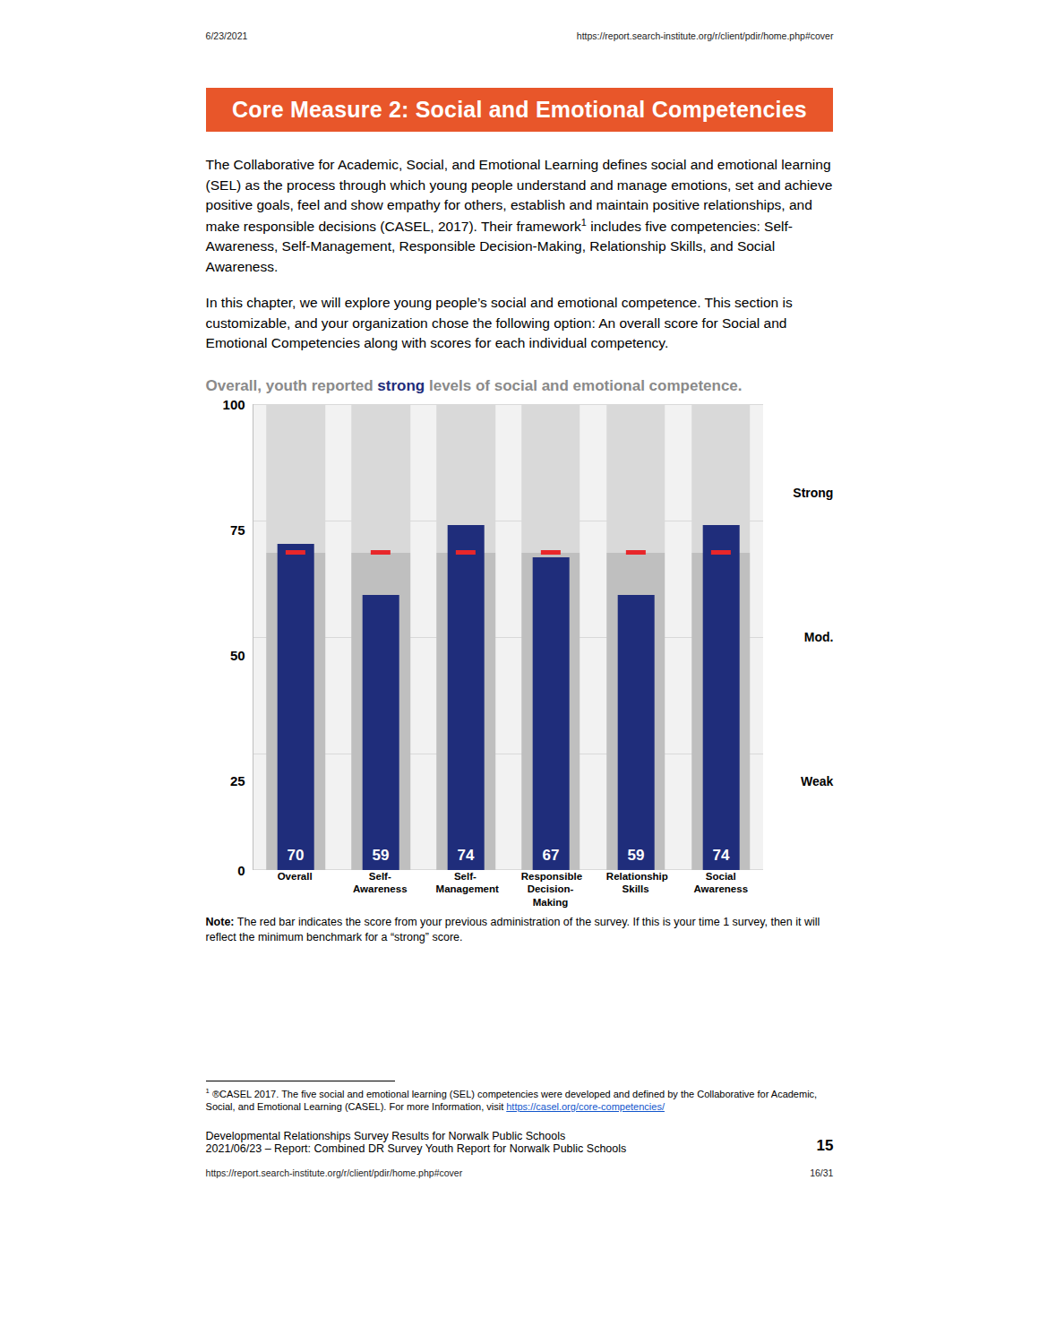6/23/2021 https://report.search-institute.org/r/client/pdir/home.php#cover
Core Measure 2: Social and Emotional Competencies
The Collaborative for Academic, Social, and Emotional Learning defines social and emotional learning (SEL) as the process through which young people understand and manage emotions, set and achieve positive goals, feel and show empathy for others, establish and maintain positive relationships, and make responsible decisions (CASEL, 2017). Their framework1 includes five competencies: Self-Awareness, Self-Management, Responsible Decision-Making, Relationship Skills, and Social Awareness.
In this chapter, we will explore young people’s social and emotional competence. This section is customizable, and your organization chose the following option: An overall score for Social and Emotional Competencies along with scores for each individual competency.
Overall, youth reported strong levels of social and emotional competence.
100
75
50
25
0
70
59
74
67
59
74
Strong
Mod.
Weak
Overall
Self-Awareness
Self-Management
Responsible
Decision-Making
Relationship
Skills
Social Awareness
Note: The red bar indicates the score from your previous administration of the survey. If this is your time 1 survey, then it will reflect the minimum benchmark for a “strong” score.
1 ®CASEL 2017. The five social and emotional learning (SEL) competencies were developed and defined by the Collaborative for Academic, Social, and Emotional Learning (CASEL). For more Information, visit https://casel.org/core-competencies/
Developmental Relationships Survey Results for Norwalk Public Schools
2021/06/23 – Report: Combined DR Survey Youth Report for Norwalk Public Schools
15
https://report.search-institute.org/r/client/pdir/home.php#cover 16/31